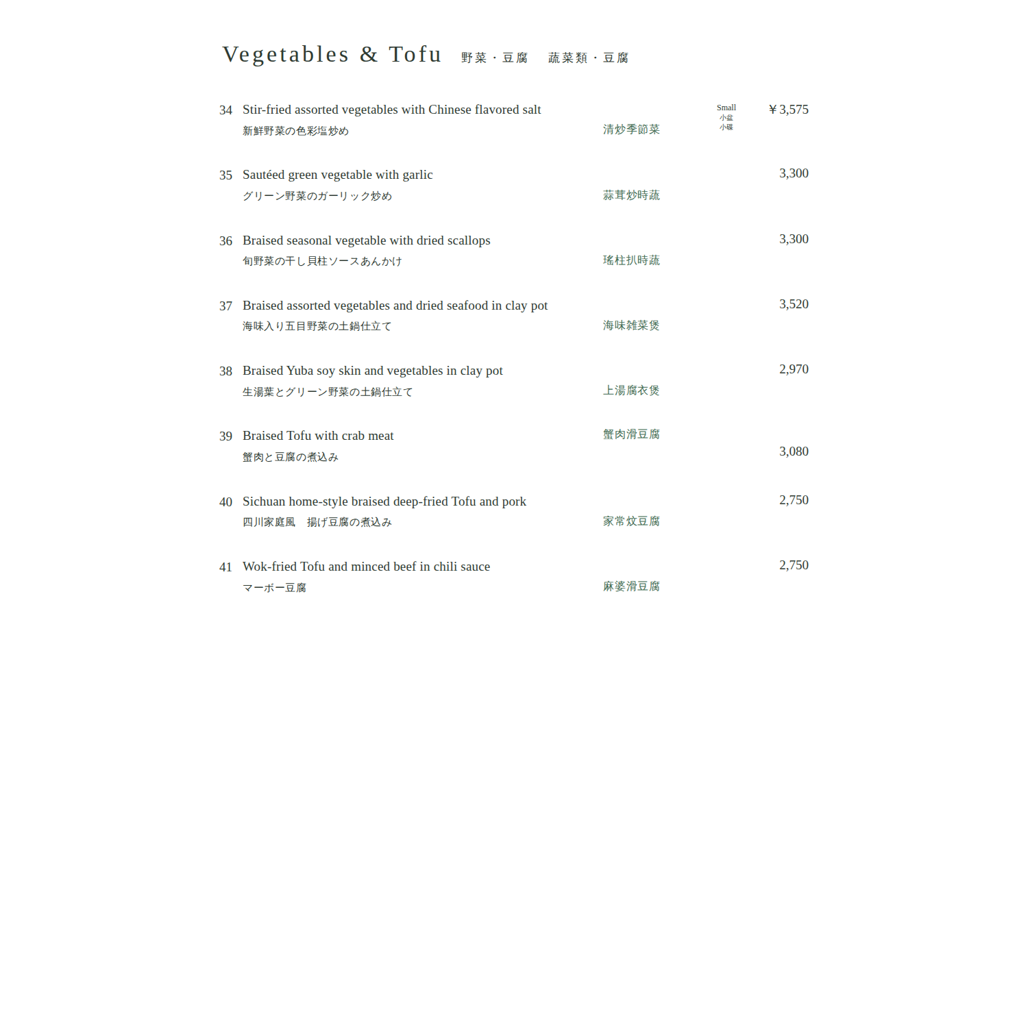Vegetables & Tofu 野菜・豆腐 蔬菜類・豆腐
34
Stir-fried assorted vegetables with Chinese flavored salt
新鮮野菜の色彩塩炒め
清炒季節菜
Small小盆 小碟
￥3,575
35
Sautéed green vegetable with garlic
グリーン野菜のガーリック炒め
蒜茸炒時蔬
3,300
36
Braised seasonal vegetable with dried scallops
旬野菜の干し貝柱ソースあんかけ
瑤柱扒時蔬
3,300
37
Braised assorted vegetables and dried seafood in clay pot
海味入り五目野菜の土鍋仕立て
海味雑菜煲
3,520
38
Braised Yuba soy skin and vegetables in clay pot
生湯葉とグリーン野菜の土鍋仕立て
上湯腐衣煲
2,970
39
Braised Tofu with crab meat
蟹肉と豆腐の煮込み
蟹肉滑豆腐
3,080
40
Sichuan home-style braised deep-fried Tofu and pork
四川家庭風　揚げ豆腐の煮込み
家常炆豆腐
2,750
41
Wok-fried Tofu and minced beef in chili sauce
マーボー豆腐
麻婆滑豆腐
2,750